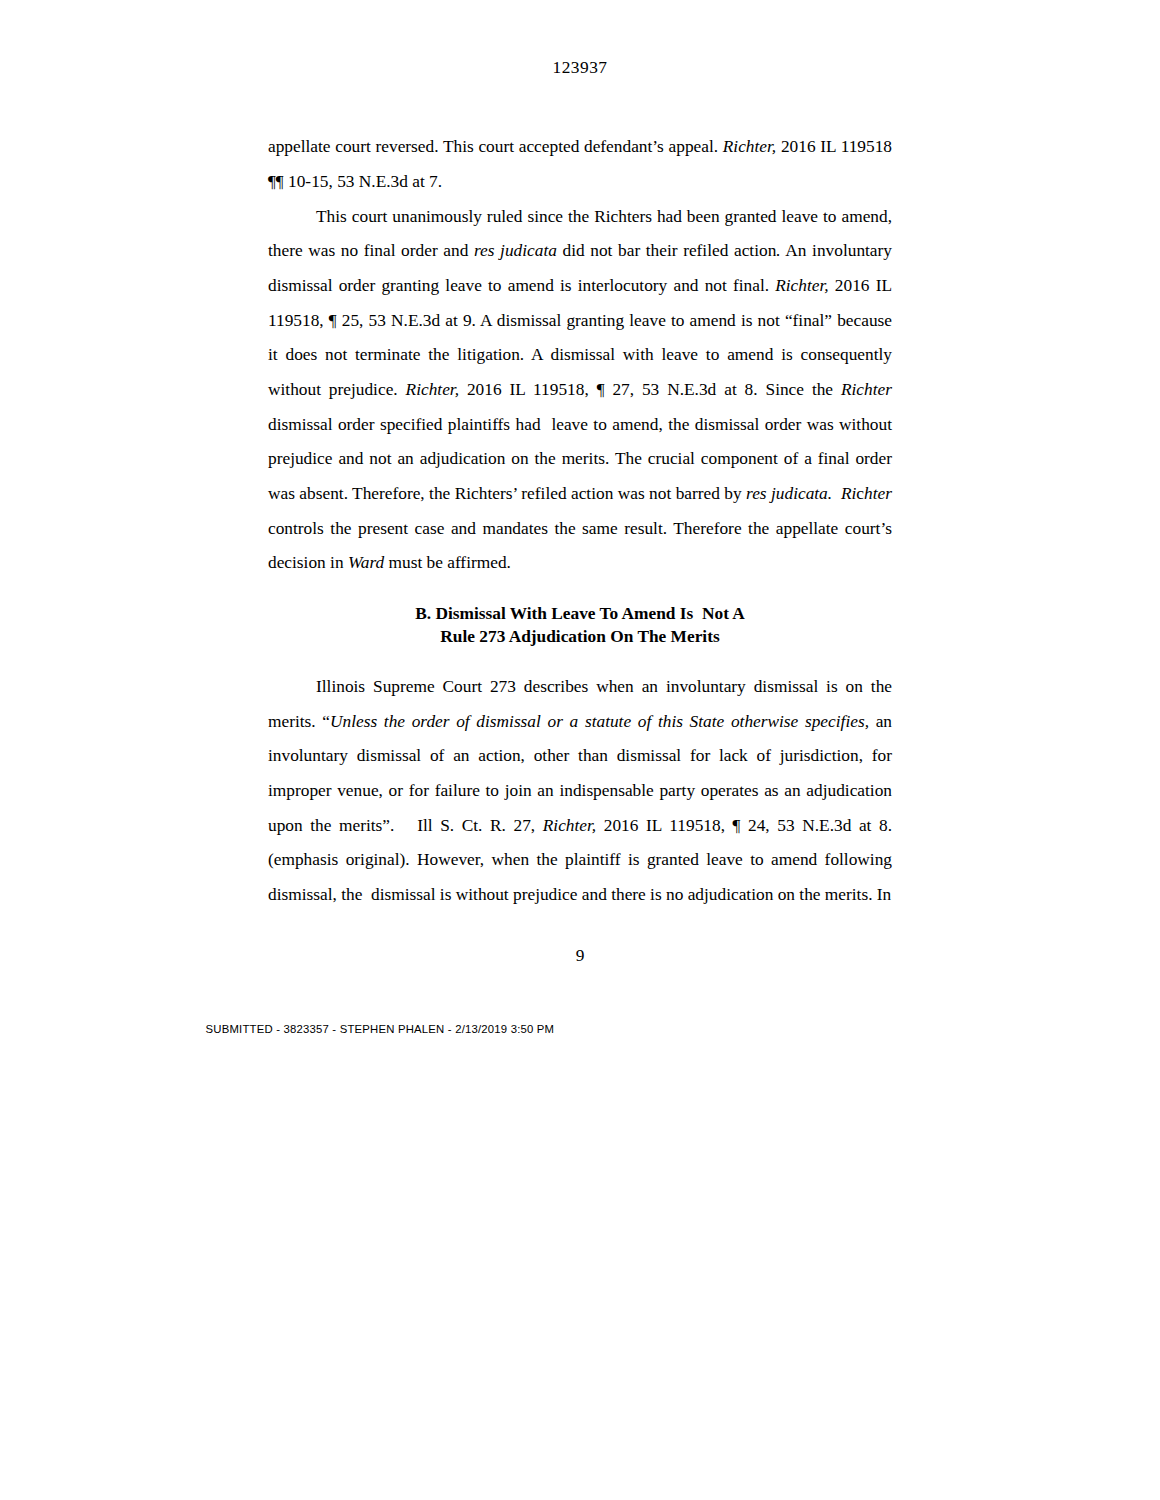123937
appellate court reversed. This court accepted defendant’s appeal. Richter, 2016 IL 119518 ¶¶ 10-15, 53 N.E.3d at 7.
This court unanimously ruled since the Richters had been granted leave to amend, there was no final order and res judicata did not bar their refiled action. An involuntary dismissal order granting leave to amend is interlocutory and not final. Richter, 2016 IL 119518, ¶ 25, 53 N.E.3d at 9. A dismissal granting leave to amend is not “final” because it does not terminate the litigation. A dismissal with leave to amend is consequently without prejudice. Richter, 2016 IL 119518, ¶ 27, 53 N.E.3d at 8. Since the Richter dismissal order specified plaintiffs had leave to amend, the dismissal order was without prejudice and not an adjudication on the merits. The crucial component of a final order was absent. Therefore, the Richters’ refiled action was not barred by res judicata. Richter controls the present case and mandates the same result. Therefore the appellate court’s decision in Ward must be affirmed.
B. Dismissal With Leave To Amend Is Not A
Rule 273 Adjudication On The Merits
Illinois Supreme Court 273 describes when an involuntary dismissal is on the merits. “Unless the order of dismissal or a statute of this State otherwise specifies, an involuntary dismissal of an action, other than dismissal for lack of jurisdiction, for improper venue, or for failure to join an indispensable party operates as an adjudication upon the merits”. Ill S. Ct. R. 27, Richter, 2016 IL 119518, ¶ 24, 53 N.E.3d at 8. (emphasis original). However, when the plaintiff is granted leave to amend following dismissal, the dismissal is without prejudice and there is no adjudication on the merits. In
9
SUBMITTED - 3823357 - STEPHEN PHALEN - 2/13/2019 3:50 PM